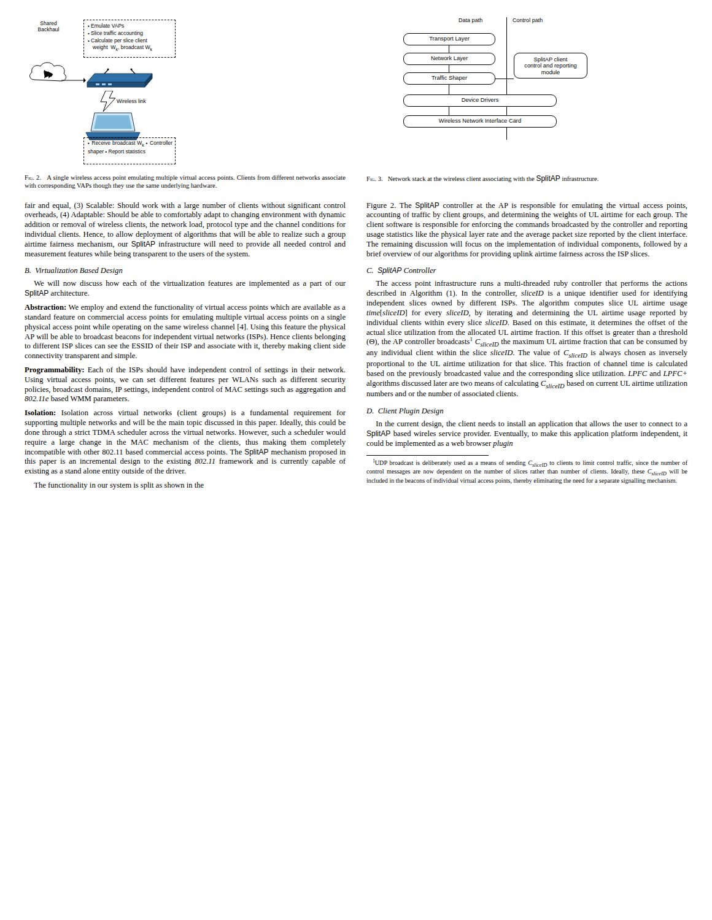Shared
Backhaul
Emulate VAPs Slice traffic accounting Calculate per slice client weight Wk, broadcast Wk
Wireless link
Receive broadcast Wk Controller shaper Report statistics
Fig. 2. A single wireless access point emulating multiple virtual access points. Clients from different networks associate with corresponding VAPs though they use the same underlying hardware.
Data path
Control path
Transport Layer
Network Layer
Traffic Shaper
Device Drivers
Wireless Network Interface Card
SplitAP client
control and reporting
module
Fig. 3. Network stack at the wireless client associating with the SplitAP infrastructure.
fair and equal, (3) Scalable: Should work with a large number of clients without significant control overheads, (4) Adaptable: Should be able to comfortably adapt to changing environment with dynamic addition or removal of wireless clients, the network load, protocol type and the channel conditions for individual clients. Hence, to allow deployment of algorithms that will be able to realize such a group airtime fairness mechanism, our SplitAP infrastructure will need to provide all needed control and measurement features while being transparent to the users of the system.
B. Virtualization Based Design
We will now discuss how each of the virtualization features are implemented as a part of our SplitAP architecture.
Abstraction: We employ and extend the functionality of virtual access points which are available as a standard feature on commercial access points for emulating multiple virtual access points on a single physical access point while operating on the same wireless channel [4]. Using this feature the physical AP will be able to broadcast beacons for independent virtual networks (ISPs). Hence clients belonging to different ISP slices can see the ESSID of their ISP and associate with it, thereby making client side connectivity transparent and simple.
Programmability: Each of the ISPs should have independent control of settings in their network. Using virtual access points, we can set different features per WLANs such as different security policies, broadcast domains, IP settings, independent control of MAC settings such as aggregation and 802.11e based WMM parameters.
Isolation: Isolation across virtual networks (client groups) is a fundamental requirement for supporting multiple networks and will be the main topic discussed in this paper. Ideally, this could be done through a strict TDMA scheduler across the virtual networks. However, such a scheduler would require a large change in the MAC mechanism of the clients, thus making them completely incompatible with other 802.11 based commercial access points. The SplitAP mechanism proposed in this paper is an incremental design to the existing 802.11 framework and is currently capable of existing as a stand alone entity outside of the driver.
The functionality in our system is split as shown in the
Figure 2. The SplitAP controller at the AP is responsible for emulating the virtual access points, accounting of traffic by client groups, and determining the weights of UL airtime for each group. The client software is responsible for enforcing the commands broadcasted by the controller and reporting usage statistics like the physical layer rate and the average packet size reported by the client interface. The remaining discussion will focus on the implementation of individual components, followed by a brief overview of our algorithms for providing uplink airtime fairness across the ISP slices.
C. SplitAP Controller
The access point infrastructure runs a multi-threaded ruby controller that performs the actions described in Algorithm (1). In the controller, sliceID is a unique identifier used for identifying independent slices owned by different ISPs. The algorithm computes slice UL airtime usage time[sliceID] for every sliceID, by iterating and determining the UL airtime usage reported by individual clients within every slice sliceID. Based on this estimate, it determines the offset of the actual slice utilization from the allocated UL airtime fraction. If this offset is greater than a threshold (Θ), the AP controller broadcasts1 CsliceID the maximum UL airtime fraction that can be consumed by any individual client within the slice sliceID. The value of CsliceID is always chosen as inversely proportional to the UL airtime utilization for that slice. This fraction of channel time is calculated based on the previously broadcasted value and the corresponding slice utilization. LPFC and LPFC+ algorithms discussed later are two means of calculating CsliceID based on current UL airtime utilization numbers and or the number of associated clients.
D. Client Plugin Design
In the current design, the client needs to install an application that allows the user to connect to a SplitAP based wireles service provider. Eventually, to make this application platform independent, it could be implemented as a web browser plugin
1UDP broadcast is deliberately used as a means of sending CsliceID to clients to limit control traffic, since the number of control messages are now dependent on the number of slices rather than number of clients. Ideally, these CsliceID will be included in the beacons of individual virtual access points, thereby eliminating the need for a separate signalling mechanism.